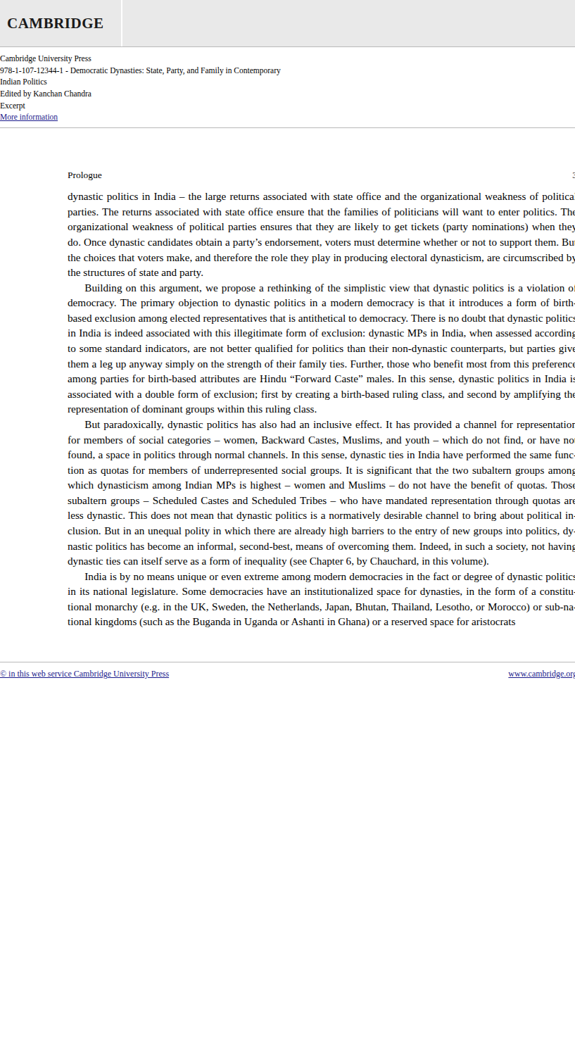CAMBRIDGE
Cambridge University Press
978-1-107-12344-1 - Democratic Dynasties: State, Party, and Family in Contemporary
Indian Politics
Edited by Kanchan Chandra
Excerpt
More information
Prologue 3
dynastic politics in India – the large returns associated with state office and the organizational weakness of political parties. The returns associated with state office ensure that the families of politicians will want to enter politics. The organizational weakness of political parties ensures that they are likely to get tickets (party nominations) when they do. Once dynastic candidates obtain a party’s endorsement, voters must determine whether or not to support them. But the choices that voters make, and therefore the role they play in producing electoral dynasticism, are circumscribed by the structures of state and party.
Building on this argument, we propose a rethinking of the simplistic view that dynastic politics is a violation of democracy. The primary objection to dynastic politics in a modern democracy is that it introduces a form of birth-based exclusion among elected representatives that is antithetical to democracy. There is no doubt that dynastic politics in India is indeed associated with this illegitimate form of exclusion: dynastic MPs in India, when assessed according to some standard indicators, are not better qualified for politics than their non-dynastic counterparts, but parties give them a leg up anyway simply on the strength of their family ties. Further, those who benefit most from this preference among parties for birth-based attributes are Hindu “Forward Caste” males. In this sense, dynastic politics in India is associated with a double form of exclusion; first by creating a birth-based ruling class, and second by amplifying the representation of dominant groups within this ruling class.
But paradoxically, dynastic politics has also had an inclusive effect. It has provided a channel for representation for members of social categories – women, Backward Castes, Muslims, and youth – which do not find, or have not found, a space in politics through normal channels. In this sense, dynastic ties in India have performed the same function as quotas for members of underrepresented social groups. It is significant that the two subaltern groups among which dynasticism among Indian MPs is highest – women and Muslims – do not have the benefit of quotas. Those subaltern groups – Scheduled Castes and Scheduled Tribes – who have mandated representation through quotas are less dynastic. This does not mean that dynastic politics is a normatively desirable channel to bring about political inclusion. But in an unequal polity in which there are already high barriers to the entry of new groups into politics, dynastic politics has become an informal, second-best, means of overcoming them. Indeed, in such a society, not having dynastic ties can itself serve as a form of inequality (see Chapter 6, by Chauchard, in this volume).
India is by no means unique or even extreme among modern democracies in the fact or degree of dynastic politics in its national legislature. Some democracies have an institutionalized space for dynasties, in the form of a constitutional monarchy (e.g. in the UK, Sweden, the Netherlands, Japan, Bhutan, Thailand, Lesotho, or Morocco) or sub-national kingdoms (such as the Buganda in Uganda or Ashanti in Ghana) or a reserved space for aristocrats
© in this web service Cambridge University Press
www.cambridge.org